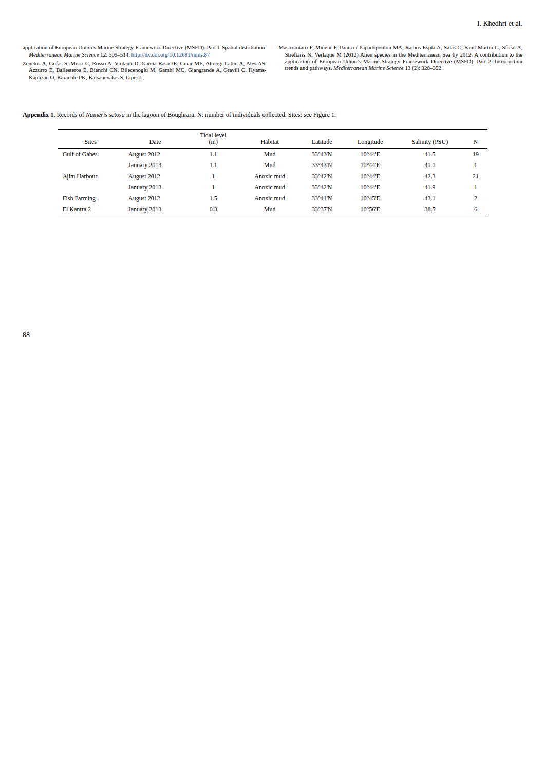I. Khedhri et al.
application of European Union’s Marine Strategy Framework Directive (MSFD). Part I. Spatial distribution. Mediterranean Marine Science 12: 509–514, http://dx.doi.org/10.12681/mms.87
Zenetos A, Gofas S, Morri C, Rosso A, Violanti D, Garcia-Raso JE, Cinar ME, Almogi-Labin A, Ates AS, Azzurro E, Ballesteros E, Bianchi CN, Bilecenoglu M, Gambi MC, Giangrande A, Gravili C, Hyams-Kaphzan O, Karachle PK, Katsanevakis S, Lipej L,
Mastrototaro F, Mineur F, Panucci-Papadopoulou MA, Ramos Espla A, Salas C, Saint Martin G, Sfriso A, Streftaris N, Verlaque M (2012) Alien species in the Mediterranean Sea by 2012. A contribution to the application of European Union’s Marine Strategy Framework Directive (MSFD). Part 2. Introduction trends and pathways. Mediterranean Marine Science 13 (2): 328–352
Appendix 1. Records of Naineris setosa in the lagoon of Boughrara. N: number of individuals collected. Sites: see Figure 1.
| Sites | Date | Tidal level (m) | Habitat | Latitude | Longitude | Salinity (PSU) | N |
| --- | --- | --- | --- | --- | --- | --- | --- |
| Gulf of Gabes | August 2012 | 1.1 | Mud | 33°43'N | 10°44'E | 41.5 | 19 |
| | January 2013 | 1.1 | Mud | 33°43'N | 10°44'E | 41.1 | 1 |
| Ajim Harbour | August 2012 | 1 | Anoxic mud | 33°42'N | 10°44'E | 42.3 | 21 |
| | January 2013 | 1 | Anoxic mud | 33°42'N | 10°44'E | 41.9 | 1 |
| Fish Farming | August 2012 | 1.5 | Anoxic mud | 33°41'N | 10°45'E | 43.1 | 2 |
| El Kantra 2 | January 2013 | 0.3 | Mud | 33°37'N | 10°56'E | 38.5 | 6 |
88